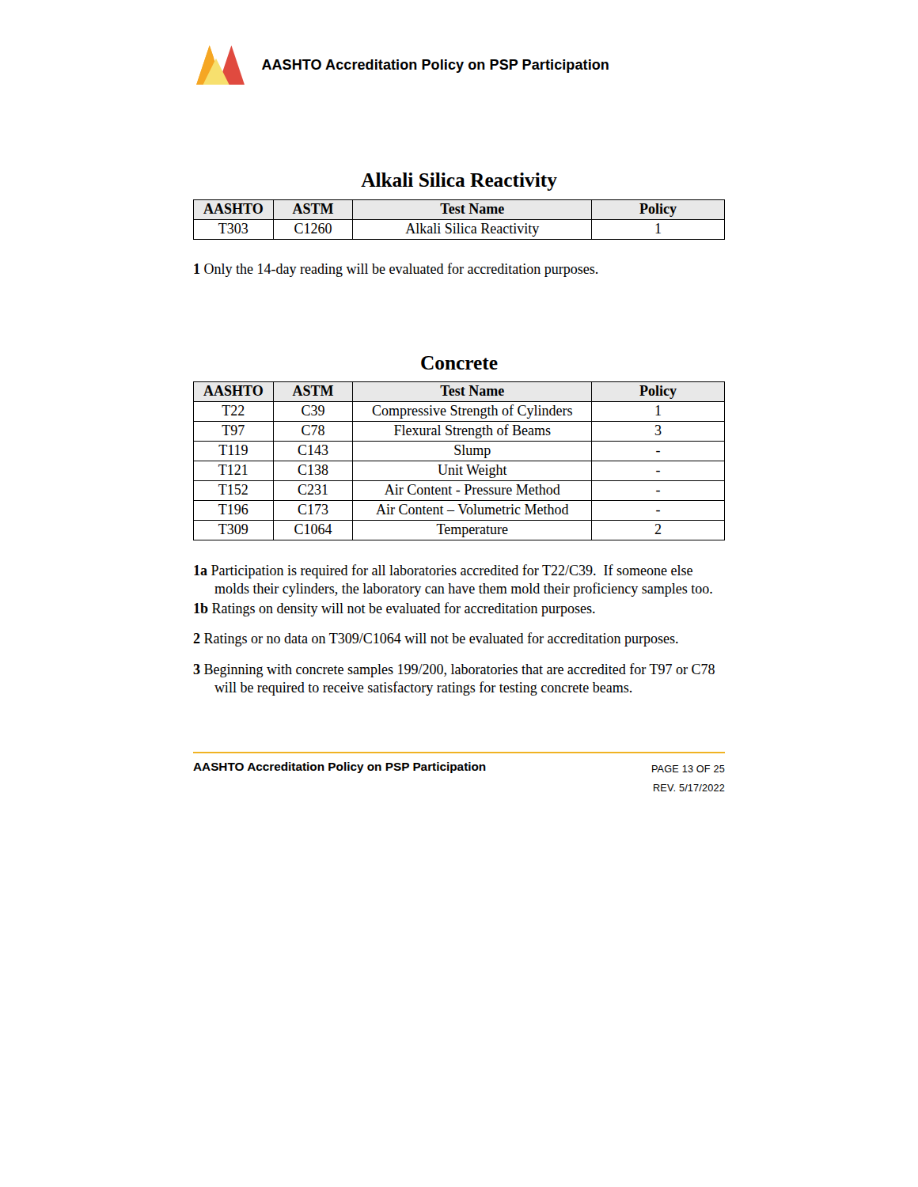AASHTO Accreditation Policy on PSP Participation
Alkali Silica Reactivity
| AASHTO | ASTM | Test Name | Policy |
| --- | --- | --- | --- |
| T303 | C1260 | Alkali Silica Reactivity | 1 |
1 Only the 14-day reading will be evaluated for accreditation purposes.
Concrete
| AASHTO | ASTM | Test Name | Policy |
| --- | --- | --- | --- |
| T22 | C39 | Compressive Strength of Cylinders | 1 |
| T97 | C78 | Flexural Strength of Beams | 3 |
| T119 | C143 | Slump | - |
| T121 | C138 | Unit Weight | - |
| T152 | C231 | Air Content - Pressure Method | - |
| T196 | C173 | Air Content – Volumetric Method | - |
| T309 | C1064 | Temperature | 2 |
1a Participation is required for all laboratories accredited for T22/C39. If someone else molds their cylinders, the laboratory can have them mold their proficiency samples too.
1b Ratings on density will not be evaluated for accreditation purposes.
2 Ratings or no data on T309/C1064 will not be evaluated for accreditation purposes.
3 Beginning with concrete samples 199/200, laboratories that are accredited for T97 or C78 will be required to receive satisfactory ratings for testing concrete beams.
AASHTO Accreditation Policy on PSP Participation
PAGE 13 OF 25
REV. 5/17/2022